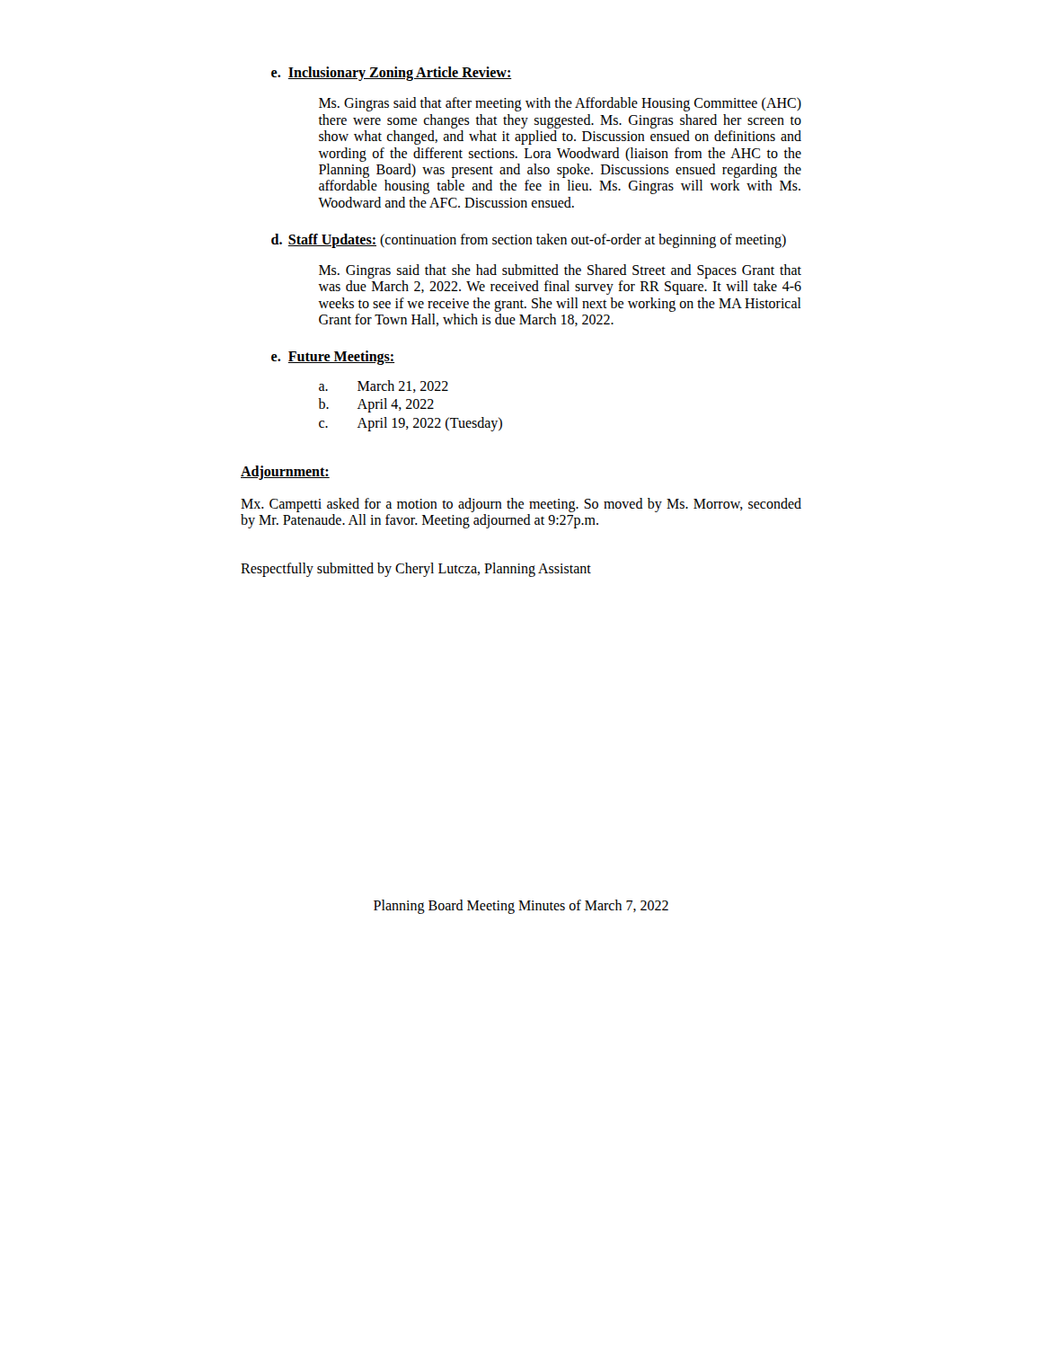e. Inclusionary Zoning Article Review:
Ms. Gingras said that after meeting with the Affordable Housing Committee (AHC) there were some changes that they suggested. Ms. Gingras shared her screen to show what changed, and what it applied to. Discussion ensued on definitions and wording of the different sections. Lora Woodward (liaison from the AHC to the Planning Board) was present and also spoke. Discussions ensued regarding the affordable housing table and the fee in lieu. Ms. Gingras will work with Ms. Woodward and the AFC. Discussion ensued.
d. Staff Updates: (continuation from section taken out-of-order at beginning of meeting)
Ms. Gingras said that she had submitted the Shared Street and Spaces Grant that was due March 2, 2022. We received final survey for RR Square. It will take 4-6 weeks to see if we receive the grant. She will next be working on the MA Historical Grant for Town Hall, which is due March 18, 2022.
e. Future Meetings:
a. March 21, 2022
b. April 4, 2022
c. April 19, 2022 (Tuesday)
Adjournment:
Mx. Campetti asked for a motion to adjourn the meeting. So moved by Ms. Morrow, seconded by Mr. Patenaude. All in favor. Meeting adjourned at 9:27p.m.
Respectfully submitted by Cheryl Lutcza, Planning Assistant
Planning Board Meeting Minutes of March 7, 2022